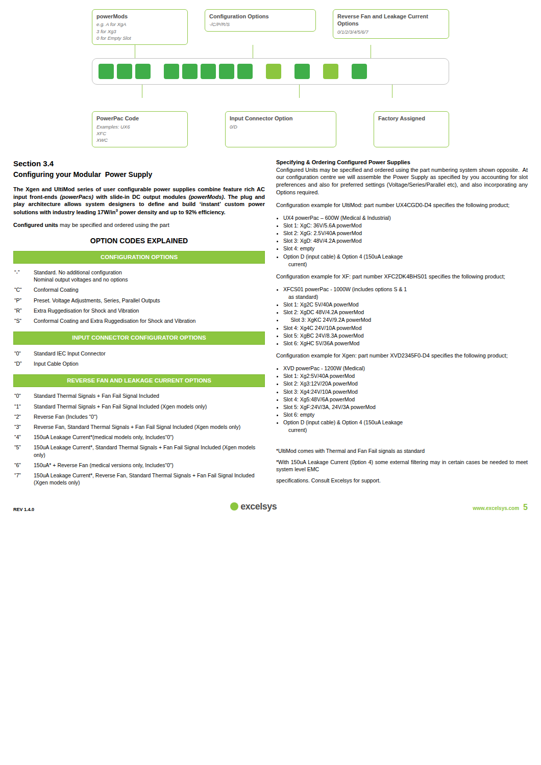powerMods e.g. A for XgA
3 for Xg3
0 for Empty Slot
Configuration Options -/C/P/R/S
Reverse Fan and Leakage Current Options 0/1/2/3/4/5/6/7
PowerPac Code Examples: UX6
XFC
XWC
Input Connector Option 0/D
Factory Assigned
Section 3.4
Configuring your Modular Power Supply
The Xgen and UltiMod series of user configurable power supplies combine feature rich AC input front-ends (powerPacs) with slide-in DC output modules (powerMods). The plug and play architecture allows system designers to define and build ‘instant’ custom power solutions with industry leading 17W/in3 power density and up to 92% efficiency.
Configured units may be specified and ordered using the part
OPTION CODES EXPLAINED
CONFIGURATION OPTIONS
| “-” | Standard. No additional configuration Nominal output voltages and no options |
| “C“ | Conformal Coating |
| “P” | Preset. Voltage Adjustments, Series, Parallel Outputs |
| “R” | Extra Ruggedisation for Shock and Vibration |
| “S“ | Conformal Coating and Extra Ruggedisation for Shock and Vibration |
INPUT CONNECTOR CONFIGURATOR OPTIONS
| “0“ | Standard IEC Input Connector |
| “D” | Input Cable Option |
REVERSE FAN AND LEAKAGE CURRENT OPTIONS
| “0“ | Standard Thermal Signals + Fan Fail Signal Included |
| “1“ | Standard Thermal Signals + Fan Fail Signal Included (Xgen models only) |
| “2“ | Reverse Fan (Includes “0“) |
| “3“ | Reverse Fan, Standard Thermal Signals + Fan Fail Signal Included (Xgen models only) |
| “4” | 150uA Leakage Current*(medical models only, Includes“0“) |
| “5” | 150uA Leakage Current*, Standard Thermal Signals + Fan Fail Signal Included (Xgen models only) |
| “6” | 150uA* + Reverse Fan (medical versions only, Includes“0“) |
| “7” | 150uA Leakage Current*, Reverse Fan, Standard Thermal Signals + Fan Fail Signal Included (Xgen models only) |
Specifying & Ordering Configured Power Supplies
Configured Units may be specified and ordered using the part numbering system shown opposite. At our configuration centre we will assemble the Power Supply as specified by you accounting for slot preferences and also for preferred settings (Voltage/Series/Parallel etc), and also incorporating any Options required.
Configuration example for UltiMod: part number UX4CGD0-D4 specifies the following product;
UX4 powerPac – 600W (Medical & Industrial)
Slot 1: XgC: 36V/5.6A powerMod
Slot 2: XgG: 2.5V/40A powerMod
Slot 3: XgD: 48V/4.2A powerMod
Slot 4: empty
Option D (input cable) & Option 4 (150uA Leakage
current)
Configuration example for XF: part number XFC2DK4BHS01 specifies the following product;
XFCS01 powerPac - 1000W (includes options S & 1
as standard)
Slot 1: Xg2C 5V/40A powerMod
Slot 2: XgDC 48V/4.2A powerMod
Slot 3: XgKC 24V/9.2A powerMod
Slot 4: Xg4C 24V/10A powerMod
Slot 5: XgBC 24V/8.3A powerMod
Slot 6: XgHC 5V/36A powerMod
Configuration example for Xgen: part number XVD2345F0-D4 specifies the following product;
XVD powerPac - 1200W (Medical)
Slot 1: Xg2:5V/40A powerMod
Slot 2: Xg3:12V/20A powerMod
Slot 3: Xg4:24V/10A powerMod
Slot 4: Xg5:48V/6A powerMod
Slot 5: XgF:24V/3A, 24V/3A powerMod
Slot 6: empty
Option D (input cable) & Option 4 (150uA Leakage
current)
*UltiMod comes with Thermal and Fan Fail signals as standard
*With 150uA Leakage Current (0ption 4) some external filtering may in certain cases be needed to meet system level EMC
specifications. Consult Excelsys for support.
REV 1.4.0
excelsys
www.excelsys.com 5